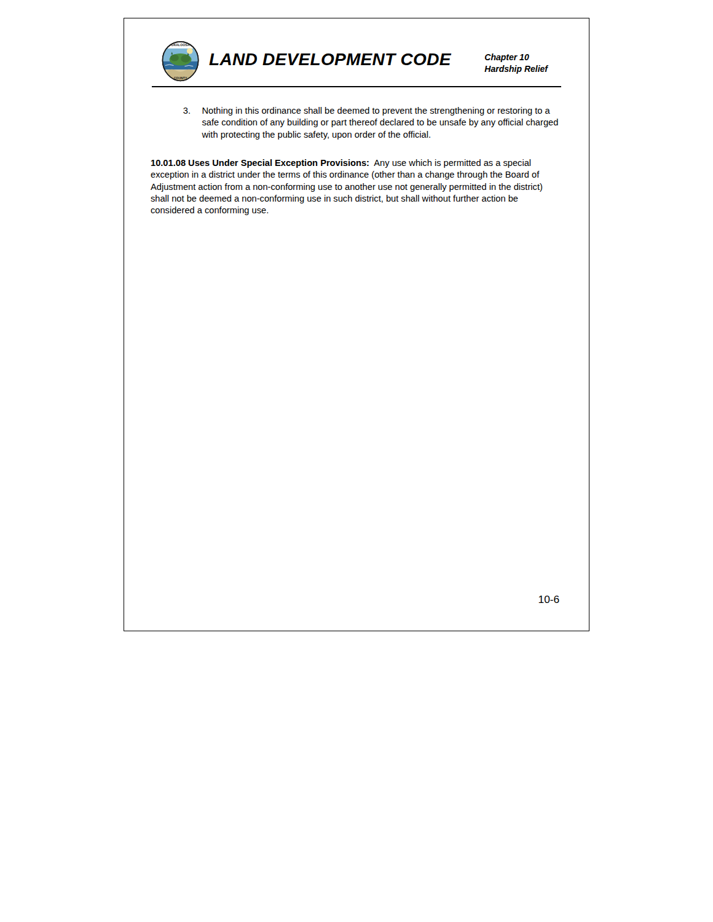OKALOOSA COUNTY
LAND DEVELOPMENT CODE
Chapter 10
Hardship Relief
3.
Nothing in this ordinance shall be deemed to prevent the strengthening or restoring to a safe condition of any building or part thereof declared to be unsafe by any official charged with protecting the public safety, upon order of the official.
10.01.08 Uses Under Special Exception Provisions: Any use which is permitted as a special exception in a district under the terms of this ordinance (other than a change through the Board of Adjustment action from a non-conforming use to another use not generally permitted in the district) shall not be deemed a non-conforming use in such district, but shall without further action be considered a conforming use.
10-6